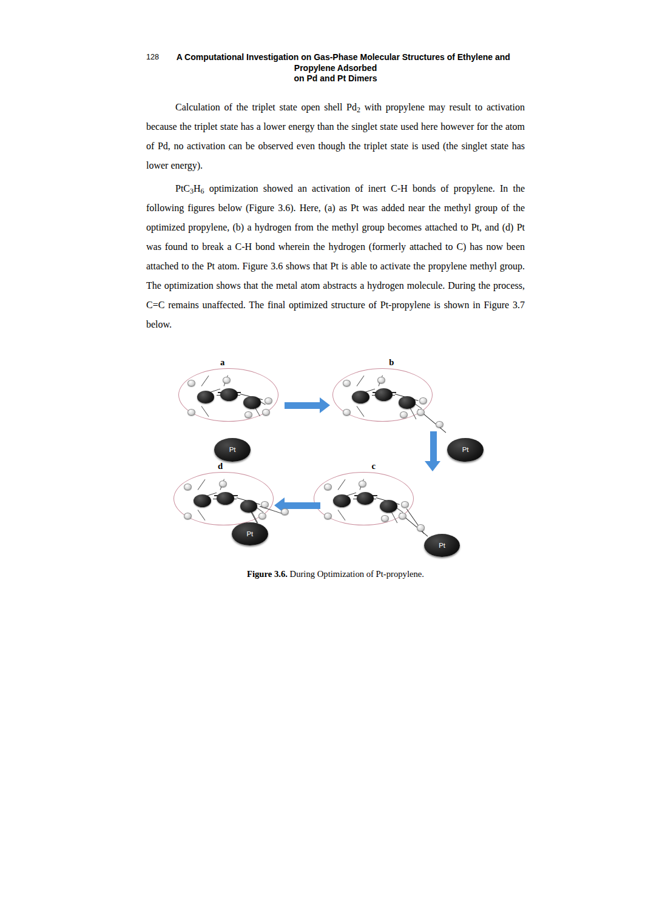128 A Computational Investigation on Gas-Phase Molecular Structures of Ethylene and Propylene Adsorbed on Pd and Pt Dimers
Calculation of the triplet state open shell Pd2 with propylene may result to activation because the triplet state has a lower energy than the singlet state used here however for the atom of Pd, no activation can be observed even though the triplet state is used (the singlet state has lower energy).
PtC3H6 optimization showed an activation of inert C-H bonds of propylene. In the following figures below (Figure 3.6). Here, (a) as Pt was added near the methyl group of the optimized propylene, (b) a hydrogen from the methyl group becomes attached to Pt, and (d) Pt was found to break a C-H bond wherein the hydrogen (formerly attached to C) has now been attached to the Pt atom. Figure 3.6 shows that Pt is able to activate the propylene methyl group. The optimization shows that the metal atom abstracts a hydrogen molecule. During the process, C=C remains unaffected. The final optimized structure of Pt-propylene is shown in Figure 3.7 below.
a b d c
Pt
Pt
Pt
Pt
Figure 3.6. During Optimization of Pt-propylene.